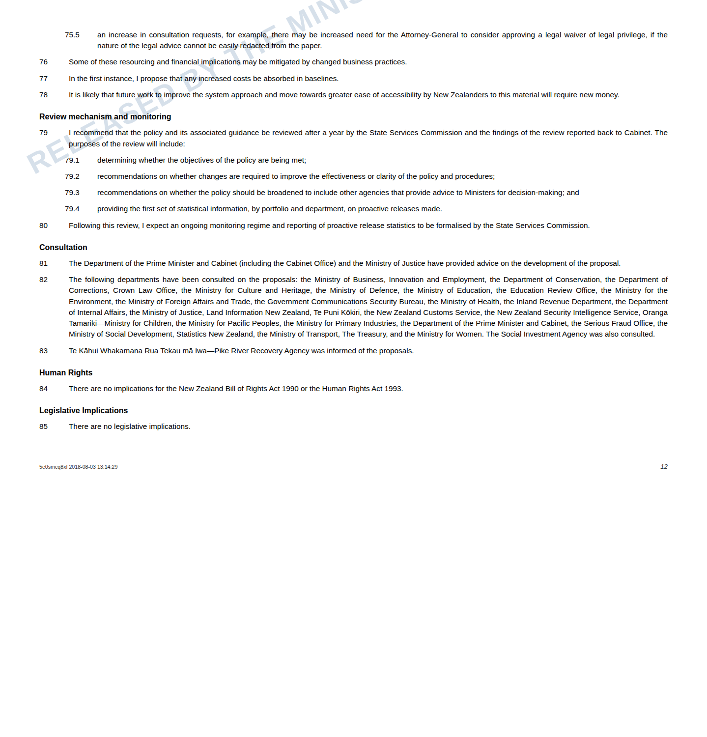RELEASED BY THE MINISTER OF STATE SERVICES
75.5
an increase in consultation requests, for example, there may be increased need for the Attorney-General to consider approving a legal waiver of legal privilege, if the nature of the legal advice cannot be easily redacted from the paper.
76
Some of these resourcing and financial implications may be mitigated by changed business practices.
77
In the first instance, I propose that any increased costs be absorbed in baselines.
78
It is likely that future work to improve the system approach and move towards greater ease of accessibility by New Zealanders to this material will require new money.
Review mechanism and monitoring
79
I recommend that the policy and its associated guidance be reviewed after a year by the State Services Commission and the findings of the review reported back to Cabinet. The purposes of the review will include:
79.1
determining whether the objectives of the policy are being met;
79.2
recommendations on whether changes are required to improve the effectiveness or clarity of the policy and procedures;
79.3
recommendations on whether the policy should be broadened to include other agencies that provide advice to Ministers for decision-making; and
79.4
providing the first set of statistical information, by portfolio and department, on proactive releases made.
80
Following this review, I expect an ongoing monitoring regime and reporting of proactive release statistics to be formalised by the State Services Commission.
Consultation
81
The Department of the Prime Minister and Cabinet (including the Cabinet Office) and the Ministry of Justice have provided advice on the development of the proposal.
82
The following departments have been consulted on the proposals: the Ministry of Business, Innovation and Employment, the Department of Conservation, the Department of Corrections, Crown Law Office, the Ministry for Culture and Heritage, the Ministry of Defence, the Ministry of Education, the Education Review Office, the Ministry for the Environment, the Ministry of Foreign Affairs and Trade, the Government Communications Security Bureau, the Ministry of Health, the Inland Revenue Department, the Department of Internal Affairs, the Ministry of Justice, Land Information New Zealand, Te Puni Kōkiri, the New Zealand Customs Service, the New Zealand Security Intelligence Service, Oranga Tamariki—Ministry for Children, the Ministry for Pacific Peoples, the Ministry for Primary Industries, the Department of the Prime Minister and Cabinet, the Serious Fraud Office, the Ministry of Social Development, Statistics New Zealand, the Ministry of Transport, The Treasury, and the Ministry for Women. The Social Investment Agency was also consulted.
83
Te Kāhui Whakamana Rua Tekau mā Iwa—Pike River Recovery Agency was informed of the proposals.
Human Rights
84
There are no implications for the New Zealand Bill of Rights Act 1990 or the Human Rights Act 1993.
Legislative Implications
85
There are no legislative implications.
5e0smcq8xf 2018-08-03 13:14:29
12